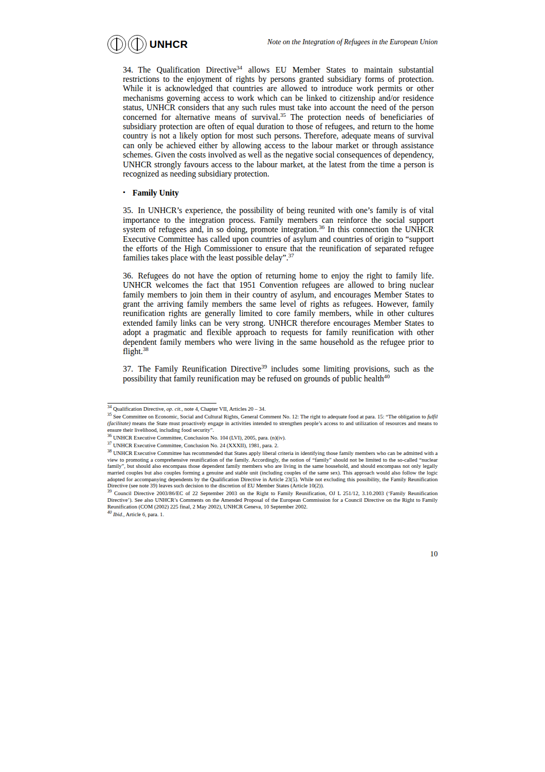UNHCR
Note on the Integration of Refugees in the European Union
34. The Qualification Directive34 allows EU Member States to maintain substantial restrictions to the enjoyment of rights by persons granted subsidiary forms of protection. While it is acknowledged that countries are allowed to introduce work permits or other mechanisms governing access to work which can be linked to citizenship and/or residence status, UNHCR considers that any such rules must take into account the need of the person concerned for alternative means of survival.35 The protection needs of beneficiaries of subsidiary protection are often of equal duration to those of refugees, and return to the home country is not a likely option for most such persons. Therefore, adequate means of survival can only be achieved either by allowing access to the labour market or through assistance schemes. Given the costs involved as well as the negative social consequences of dependency, UNHCR strongly favours access to the labour market, at the latest from the time a person is recognized as needing subsidiary protection.
Family Unity
35. In UNHCR’s experience, the possibility of being reunited with one’s family is of vital importance to the integration process. Family members can reinforce the social support system of refugees and, in so doing, promote integration.36 In this connection the UNHCR Executive Committee has called upon countries of asylum and countries of origin to “support the efforts of the High Commissioner to ensure that the reunification of separated refugee families takes place with the least possible delay”.37
36. Refugees do not have the option of returning home to enjoy the right to family life. UNHCR welcomes the fact that 1951 Convention refugees are allowed to bring nuclear family members to join them in their country of asylum, and encourages Member States to grant the arriving family members the same level of rights as refugees. However, family reunification rights are generally limited to core family members, while in other cultures extended family links can be very strong. UNHCR therefore encourages Member States to adopt a pragmatic and flexible approach to requests for family reunification with other dependent family members who were living in the same household as the refugee prior to flight.38
37. The Family Reunification Directive39 includes some limiting provisions, such as the possibility that family reunification may be refused on grounds of public health40
34 Qualification Directive, op. cit., note 4, Chapter VII, Articles 20 – 34.
35 See Committee on Economic, Social and Cultural Rights, General Comment No. 12: The right to adequate food at para. 15: “The obligation to fulfil (facilitate) means the State must proactively engage in activities intended to strengthen people’s access to and utilization of resources and means to ensure their livelihood, including food security”.
36 UNHCR Executive Committee, Conclusion No. 104 (LVI), 2005, para. (n)(iv).
37 UNHCR Executive Committee, Conclusion No. 24 (XXXII), 1981, para. 2.
38 UNHCR Executive Committee has recommended that States apply liberal criteria in identifying those family members who can be admitted with a view to promoting a comprehensive reunification of the family. Accordingly, the notion of “family” should not be limited to the so-called “nuclear family”, but should also encompass those dependent family members who are living in the same household, and should encompass not only legally married couples but also couples forming a genuine and stable unit (including couples of the same sex). This approach would also follow the logic adopted for accompanying dependents by the Qualification Directive in Article 23(5). While not excluding this possibility, the Family Reunification Directive (see note 39) leaves such decision to the discretion of EU Member States (Article 10(2)).
39 Council Directive 2003/86/EC of 22 September 2003 on the Right to Family Reunification, OJ L 251/12, 3.10.2003 (‘Family Reunification Directive’). See also UNHCR’s Comments on the Amended Proposal of the European Commission for a Council Directive on the Right to Family Reunification (COM (2002) 225 final, 2 May 2002), UNHCR Geneva, 10 September 2002.
40 Ibid., Article 6, para. 1.
10